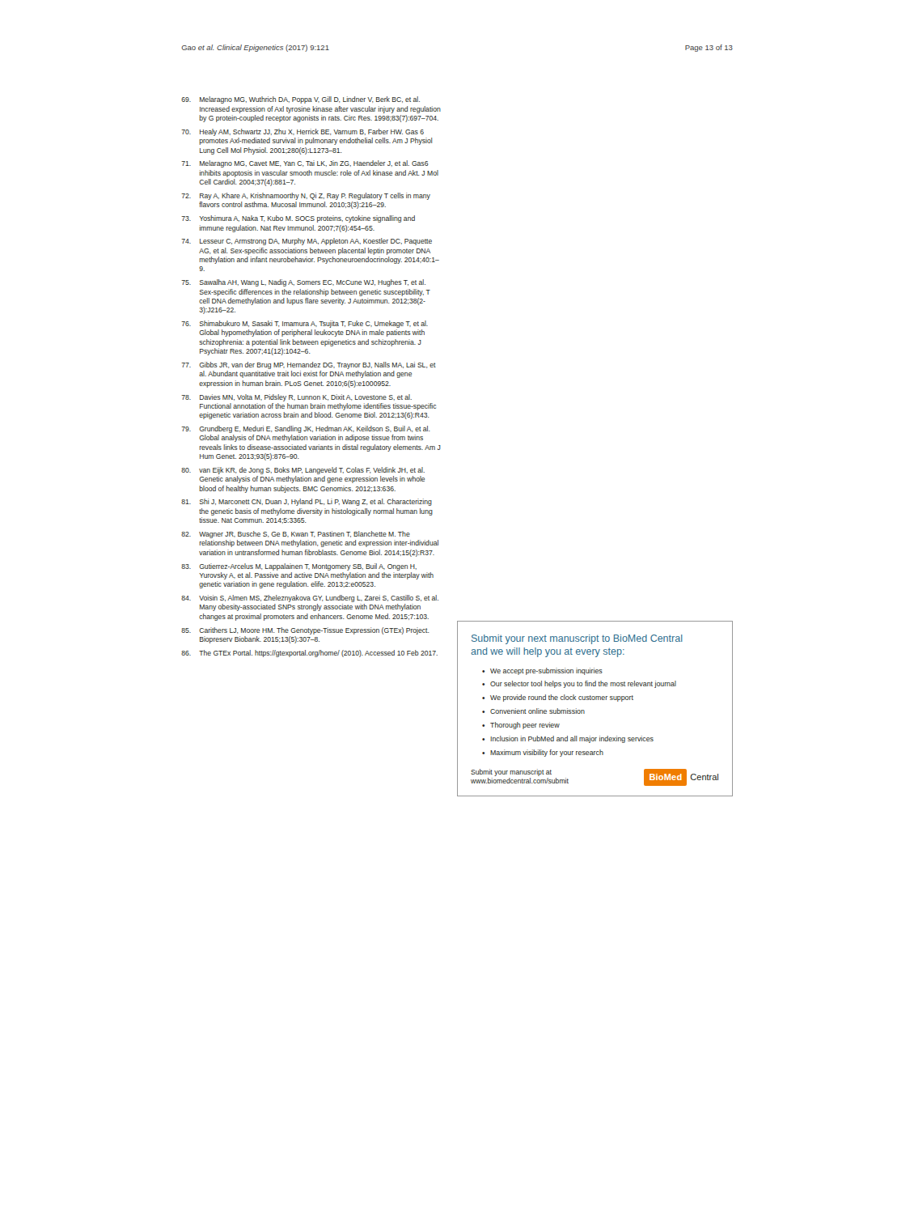Gao et al. Clinical Epigenetics (2017) 9:121
Page 13 of 13
Melaragno MG, Wuthrich DA, Poppa V, Gill D, Lindner V, Berk BC, et al. Increased expression of Axl tyrosine kinase after vascular injury and regulation by G protein-coupled receptor agonists in rats. Circ Res. 1998;83(7):697–704.
Healy AM, Schwartz JJ, Zhu X, Herrick BE, Varnum B, Farber HW. Gas 6 promotes Axl-mediated survival in pulmonary endothelial cells. Am J Physiol Lung Cell Mol Physiol. 2001;280(6):L1273–81.
Melaragno MG, Cavet ME, Yan C, Tai LK, Jin ZG, Haendeler J, et al. Gas6 inhibits apoptosis in vascular smooth muscle: role of Axl kinase and Akt. J Mol Cell Cardiol. 2004;37(4):881–7.
Ray A, Khare A, Krishnamoorthy N, Qi Z, Ray P. Regulatory T cells in many flavors control asthma. Mucosal Immunol. 2010;3(3):216–29.
Yoshimura A, Naka T, Kubo M. SOCS proteins, cytokine signalling and immune regulation. Nat Rev Immunol. 2007;7(6):454–65.
Lesseur C, Armstrong DA, Murphy MA, Appleton AA, Koestler DC, Paquette AG, et al. Sex-specific associations between placental leptin promoter DNA methylation and infant neurobehavior. Psychoneuroendocrinology. 2014;40:1–9.
Sawalha AH, Wang L, Nadig A, Somers EC, McCune WJ, Hughes T, et al. Sex-specific differences in the relationship between genetic susceptibility, T cell DNA demethylation and lupus flare severity. J Autoimmun. 2012;38(2-3):J216–22.
Shimabukuro M, Sasaki T, Imamura A, Tsujita T, Fuke C, Umekage T, et al. Global hypomethylation of peripheral leukocyte DNA in male patients with schizophrenia: a potential link between epigenetics and schizophrenia. J Psychiatr Res. 2007;41(12):1042–6.
Gibbs JR, van der Brug MP, Hernandez DG, Traynor BJ, Nalls MA, Lai SL, et al. Abundant quantitative trait loci exist for DNA methylation and gene expression in human brain. PLoS Genet. 2010;6(5):e1000952.
Davies MN, Volta M, Pidsley R, Lunnon K, Dixit A, Lovestone S, et al. Functional annotation of the human brain methylome identifies tissue-specific epigenetic variation across brain and blood. Genome Biol. 2012;13(6):R43.
Grundberg E, Meduri E, Sandling JK, Hedman AK, Keildson S, Buil A, et al. Global analysis of DNA methylation variation in adipose tissue from twins reveals links to disease-associated variants in distal regulatory elements. Am J Hum Genet. 2013;93(5):876–90.
van Eijk KR, de Jong S, Boks MP, Langeveld T, Colas F, Veldink JH, et al. Genetic analysis of DNA methylation and gene expression levels in whole blood of healthy human subjects. BMC Genomics. 2012;13:636.
Shi J, Marconett CN, Duan J, Hyland PL, Li P, Wang Z, et al. Characterizing the genetic basis of methylome diversity in histologically normal human lung tissue. Nat Commun. 2014;5:3365.
Wagner JR, Busche S, Ge B, Kwan T, Pastinen T, Blanchette M. The relationship between DNA methylation, genetic and expression inter-individual variation in untransformed human fibroblasts. Genome Biol. 2014;15(2):R37.
Gutierrez-Arcelus M, Lappalainen T, Montgomery SB, Buil A, Ongen H, Yurovsky A, et al. Passive and active DNA methylation and the interplay with genetic variation in gene regulation. elife. 2013;2:e00523.
Voisin S, Almen MS, Zheleznyakova GY, Lundberg L, Zarei S, Castillo S, et al. Many obesity-associated SNPs strongly associate with DNA methylation changes at proximal promoters and enhancers. Genome Med. 2015;7:103.
Carithers LJ, Moore HM. The Genotype-Tissue Expression (GTEx) Project. Biopreserv Biobank. 2015;13(5):307–8.
The GTEx Portal. https://gtexportal.org/home/ (2010). Accessed 10 Feb 2017.
Submit your next manuscript to BioMed Central
and we will help you at every step:
We accept pre-submission inquiries
Our selector tool helps you to find the most relevant journal
We provide round the clock customer support
Convenient online submission
Thorough peer review
Inclusion in PubMed and all major indexing services
Maximum visibility for your research
Submit your manuscript at
www.biomedcentral.com/submit
BioMed Central